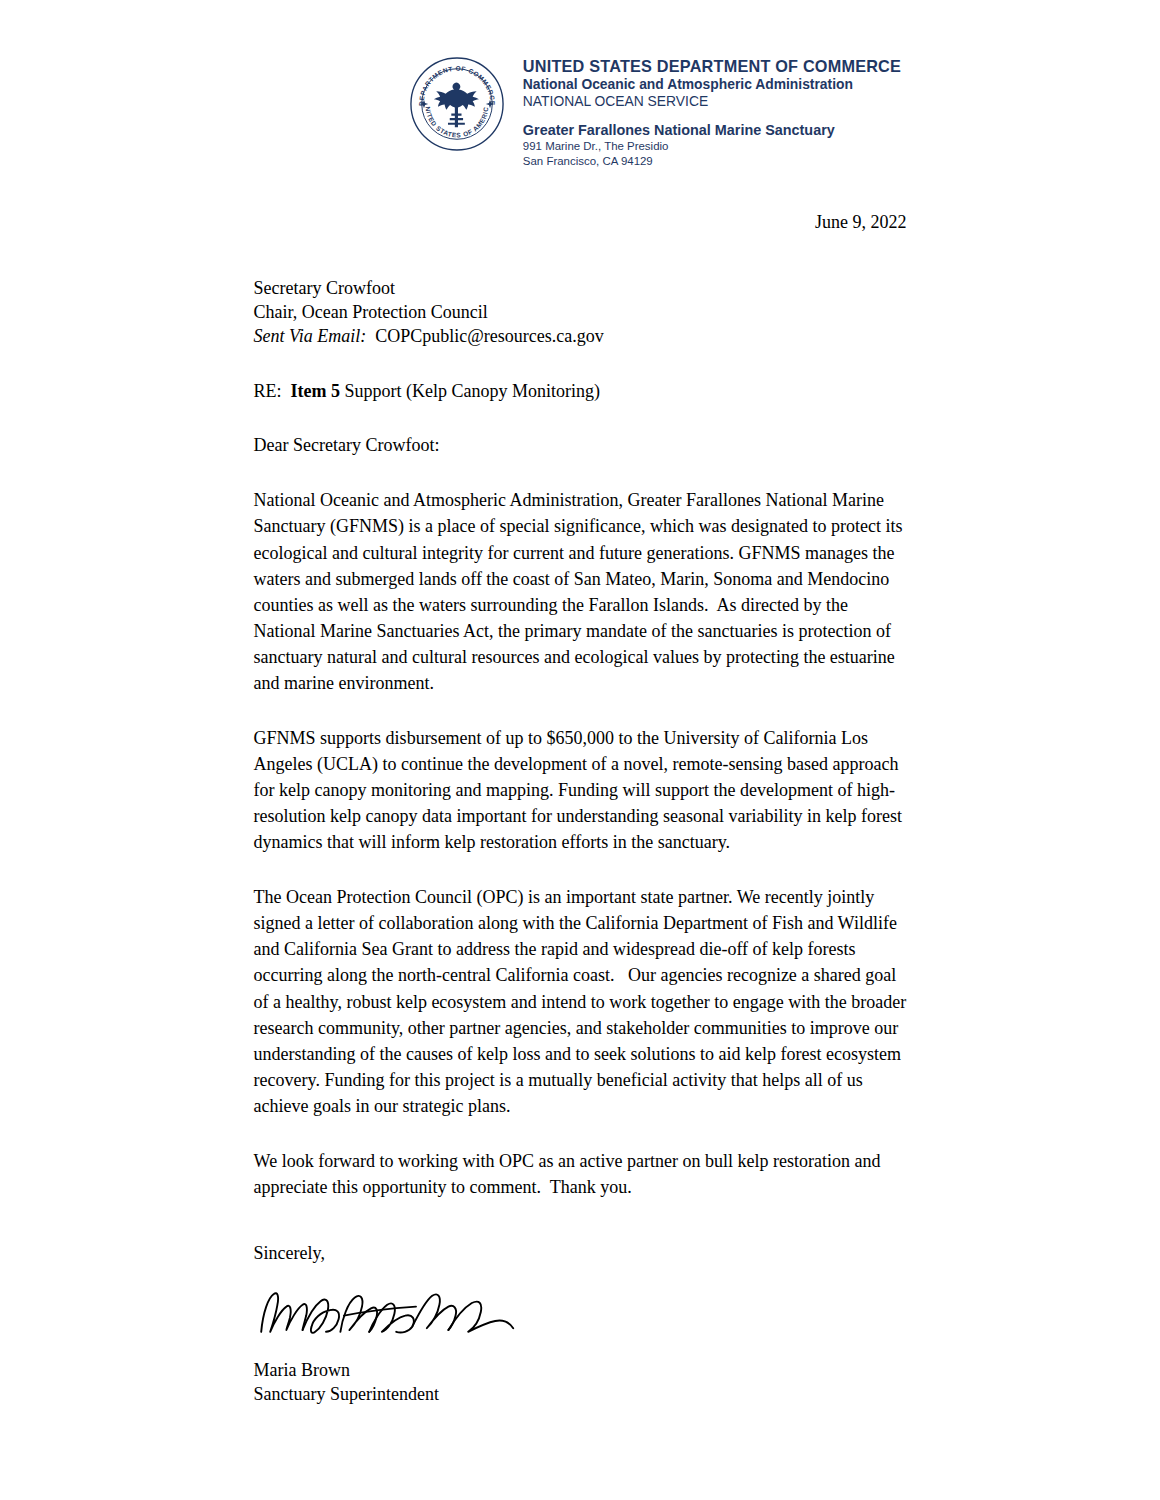DEPARTMENT OF COMMERCE UNITED STATES OF AMERICA
UNITED STATES DEPARTMENT OF COMMERCE
National Oceanic and Atmospheric Administration
NATIONAL OCEAN SERVICE
Greater Farallones National Marine Sanctuary
991 Marine Dr., The Presidio
San Francisco, CA 94129
June 9, 2022
Secretary Crowfoot
Chair, Ocean Protection Council
Sent Via Email: COPCpublic@resources.ca.gov
RE: Item 5 Support (Kelp Canopy Monitoring)
Dear Secretary Crowfoot:
National Oceanic and Atmospheric Administration, Greater Farallones National Marine Sanctuary (GFNMS) is a place of special significance, which was designated to protect its ecological and cultural integrity for current and future generations. GFNMS manages the waters and submerged lands off the coast of San Mateo, Marin, Sonoma and Mendocino counties as well as the waters surrounding the Farallon Islands. As directed by the National Marine Sanctuaries Act, the primary mandate of the sanctuaries is protection of sanctuary natural and cultural resources and ecological values by protecting the estuarine and marine environment.
GFNMS supports disbursement of up to $650,000 to the University of California Los Angeles (UCLA) to continue the development of a novel, remote-sensing based approach for kelp canopy monitoring and mapping. Funding will support the development of high-resolution kelp canopy data important for understanding seasonal variability in kelp forest dynamics that will inform kelp restoration efforts in the sanctuary.
The Ocean Protection Council (OPC) is an important state partner. We recently jointly signed a letter of collaboration along with the California Department of Fish and Wildlife and California Sea Grant to address the rapid and widespread die-off of kelp forests occurring along the north-central California coast. Our agencies recognize a shared goal of a healthy, robust kelp ecosystem and intend to work together to engage with the broader research community, other partner agencies, and stakeholder communities to improve our understanding of the causes of kelp loss and to seek solutions to aid kelp forest ecosystem recovery. Funding for this project is a mutually beneficial activity that helps all of us achieve goals in our strategic plans.
We look forward to working with OPC as an active partner on bull kelp restoration and appreciate this opportunity to comment. Thank you.
Sincerely,
Maria Brown
Sanctuary Superintendent